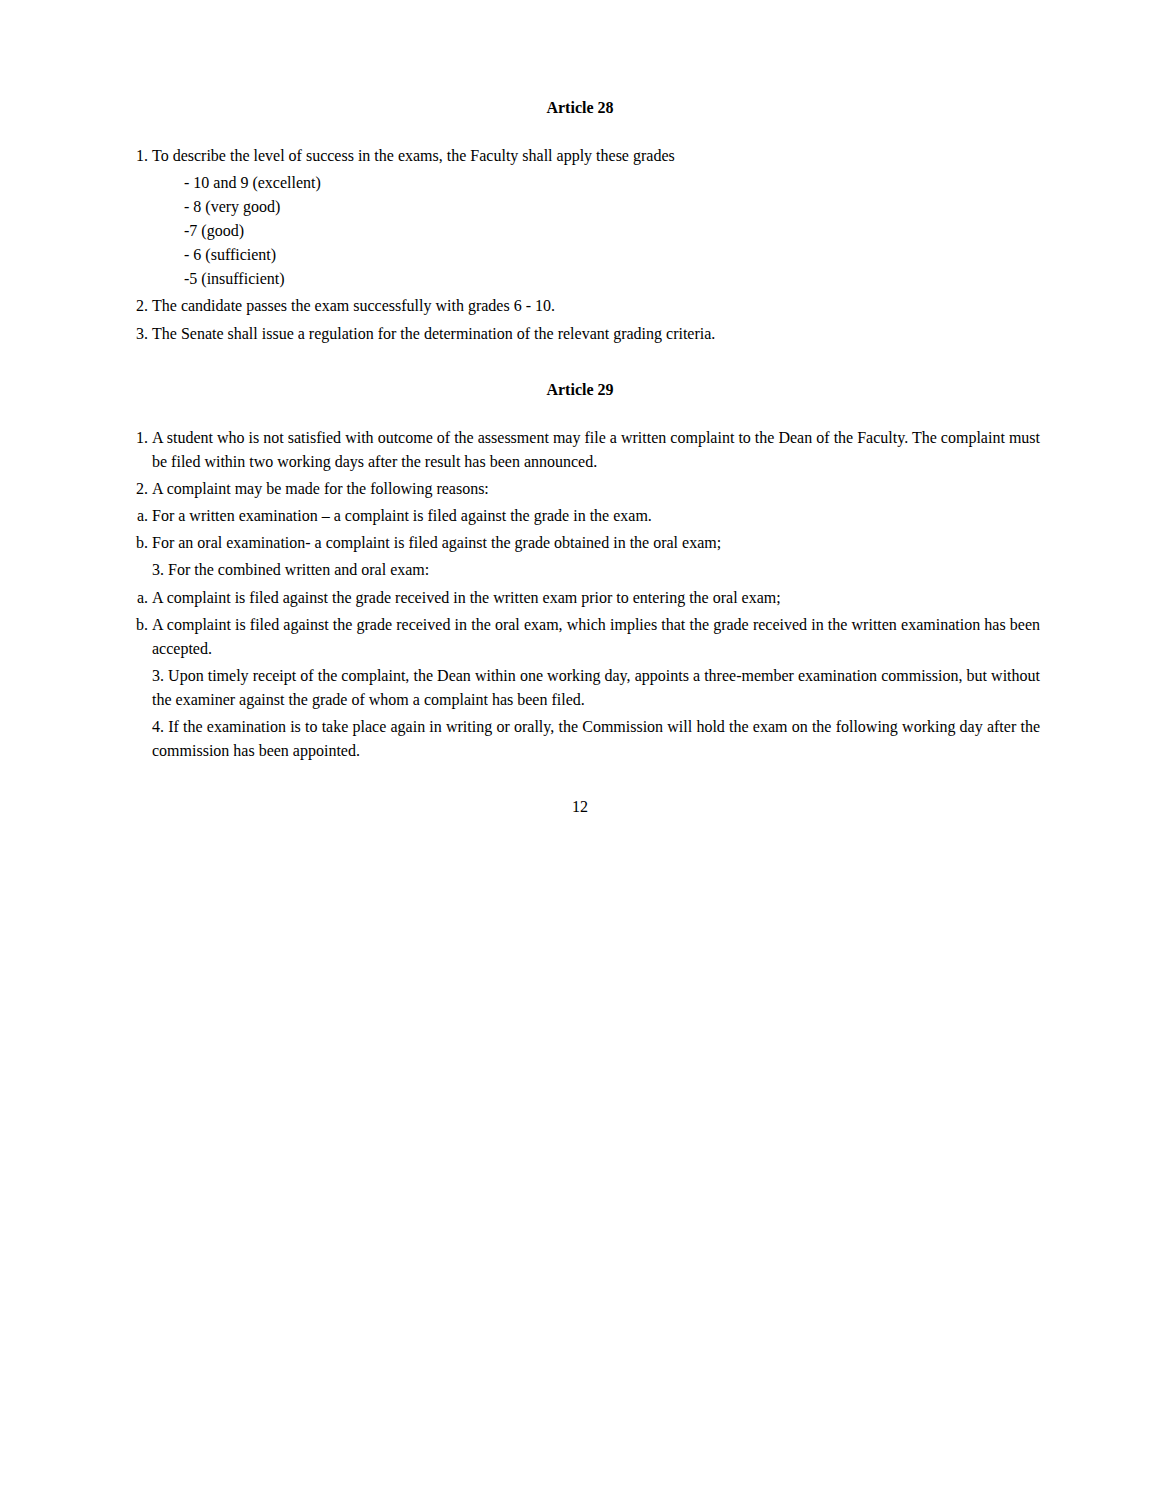Article 28
To describe the level of success in the exams, the Faculty shall apply these grades
- 10 and 9 (excellent)
- 8 (very good)
-7 (good)
- 6 (sufficient)
-5 (insufficient)
The candidate passes the exam successfully with grades 6 - 10.
The Senate shall issue a regulation for the determination of the relevant grading criteria.
Article 29
A student who is not satisfied with outcome of the assessment may file a written complaint to the Dean of the Faculty. The complaint must be filed within two working days after the result has been announced.
A complaint may be made for the following reasons:
For a written examination – a complaint is filed against the grade in the exam.
For an oral examination- a complaint is filed against the grade obtained in the oral exam;
3. For the combined written and oral exam:
A complaint is filed against the grade received in the written exam prior to entering the oral exam;
A complaint is filed against the grade received in the oral exam, which implies that the grade received in the written examination has been accepted.
3. Upon timely receipt of the complaint, the Dean within one working day, appoints a three-member examination commission, but without the examiner against the grade of whom a complaint has been filed.
4. If the examination is to take place again in writing or orally, the Commission will hold the exam on the following working day after the commission has been appointed.
12